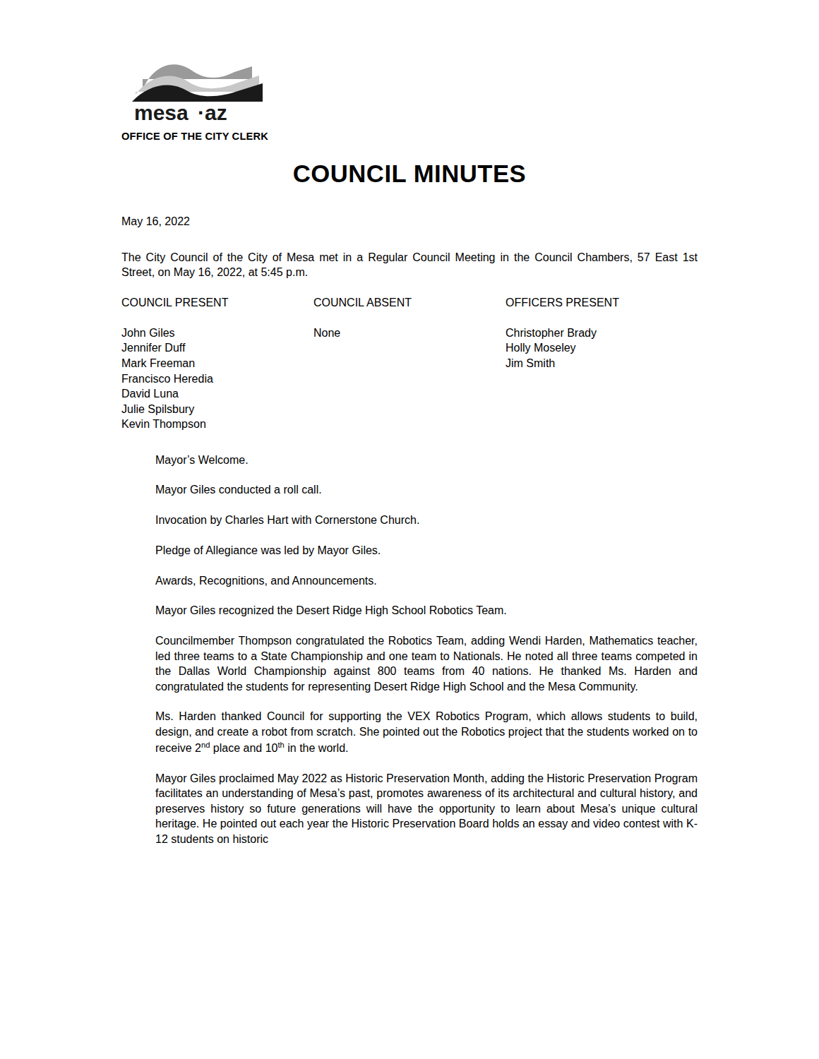mesa ·az
OFFICE OF THE CITY CLERK
COUNCIL MINUTES
May 16, 2022
The City Council of the City of Mesa met in a Regular Council Meeting in the Council Chambers, 57 East 1st Street, on May 16, 2022, at 5:45 p.m.
| COUNCIL PRESENT | COUNCIL ABSENT | OFFICERS PRESENT |
| --- | --- | --- |
| John Giles Jennifer Duff Mark Freeman Francisco Heredia David Luna Julie Spilsbury Kevin Thompson | None | Christopher Brady Holly Moseley Jim Smith |
Mayor’s Welcome.
Mayor Giles conducted a roll call.
Invocation by Charles Hart with Cornerstone Church.
Pledge of Allegiance was led by Mayor Giles.
Awards, Recognitions, and Announcements.
Mayor Giles recognized the Desert Ridge High School Robotics Team.
Councilmember Thompson congratulated the Robotics Team, adding Wendi Harden, Mathematics teacher, led three teams to a State Championship and one team to Nationals. He noted all three teams competed in the Dallas World Championship against 800 teams from 40 nations. He thanked Ms. Harden and congratulated the students for representing Desert Ridge High School and the Mesa Community.
Ms. Harden thanked Council for supporting the VEX Robotics Program, which allows students to build, design, and create a robot from scratch. She pointed out the Robotics project that the students worked on to receive 2nd place and 10th in the world.
Mayor Giles proclaimed May 2022 as Historic Preservation Month, adding the Historic Preservation Program facilitates an understanding of Mesa’s past, promotes awareness of its architectural and cultural history, and preserves history so future generations will have the opportunity to learn about Mesa’s unique cultural heritage. He pointed out each year the Historic Preservation Board holds an essay and video contest with K-12 students on historic